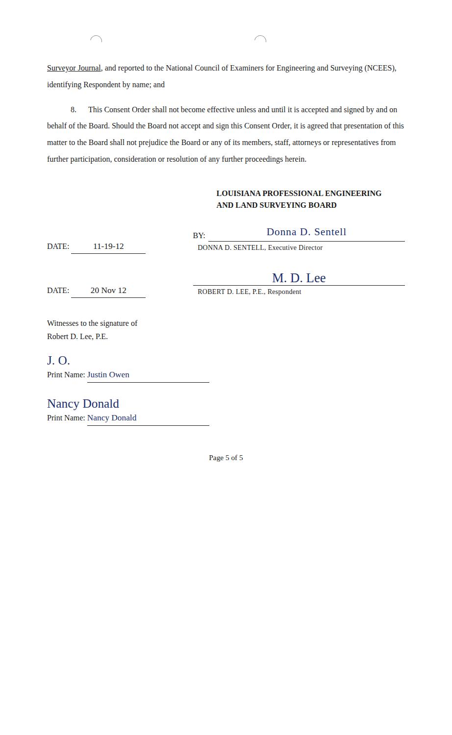Surveyor Journal, and reported to the National Council of Examiners for Engineering and Surveying (NCEES), identifying Respondent by name; and
8. This Consent Order shall not become effective unless and until it is accepted and signed by and on behalf of the Board. Should the Board not accept and sign this Consent Order, it is agreed that presentation of this matter to the Board shall not prejudice the Board or any of its members, staff, attorneys or representatives from further participation, consideration or resolution of any further proceedings herein.
LOUISIANA PROFESSIONAL ENGINEERING
AND LAND SURVEYING BOARD
DATE: 11-19-12
BY: Donna D. Sentell
DONNA D. SENTELL, Executive Director
DATE: 20 Nov 12
M. D. Lee
ROBERT D. LEE, P.E., Respondent
Witnesses to the signature of
Robert D. Lee, P.E.
J. O.
Print Name: Justin Owen
Nancy Donald
Print Name: Nancy Donald
Page 5 of 5